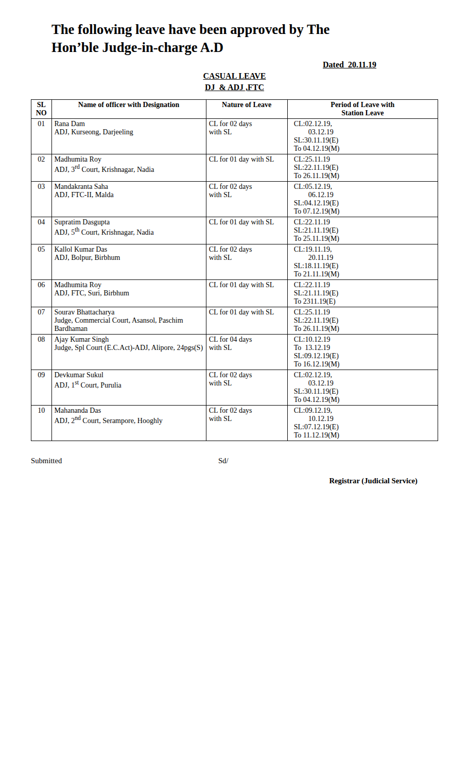The following leave have been approved by The
Hon’ble Judge-in-charge A.D
Dated 20.11.19
CASUAL LEAVE
DJ & ADJ ,FTC
| SL NO | Name of officer with Designation | Nature of Leave | Period of Leave with Station Leave |
| --- | --- | --- | --- |
| 01 | Rana Dam ADJ, Kurseong, Darjeeling | CL for 02 days with SL | CL:02.12.19, 03.12.19 SL:30.11.19(E) To 04.12.19(M) |
| 02 | Madhumita Roy ADJ, 3 rd Court, Krishnagar, Nadia | CL for 01 day with SL | CL:25.11.19 SL:22.11.19(E) To 26.11.19(M) |
| 03 | Mandakranta Saha ADJ, FTC-II, Malda | CL for 02 days with SL | CL:05.12.19, 06.12.19 SL:04.12.19(E) To 07.12.19(M) |
| 04 | Supratim Dasgupta ADJ, 5 th Court, Krishnagar, Nadia | CL for 01 day with SL | CL:22.11.19 SL:21.11.19(E) To 25.11.19(M) |
| 05 | Kallol Kumar Das ADJ, Bolpur, Birbhum | CL for 02 days with SL | CL:19.11.19, 20.11.19 SL:18.11.19(E) To 21.11.19(M) |
| 06 | Madhumita Roy ADJ, FTC, Suri, Birbhum | CL for 01 day with SL | CL:22.11.19 SL:21.11.19(E) To 2311.19(E) |
| 07 | Sourav Bhattacharya Judge, Commercial Court, Asansol, Paschim Bardhaman | CL for 01 day with SL | CL:25.11.19 SL:22.11.19(E) To 26.11.19(M) |
| 08 | Ajay Kumar Singh Judge, Spl Court (E.C.Act)-ADJ, Alipore, 24pgs(S) | CL for 04 days with SL | CL:10.12.19 To 13.12.19 SL:09.12.19(E) To 16.12.19(M) |
| 09 | Devkumar Sukul ADJ, 1 st Court, Purulia | CL for 02 days with SL | CL:02.12.19, 03.12.19 SL:30.11.19(E) To 04.12.19(M) |
| 10 | Mahananda Das ADJ, 2 nd Court, Serampore, Hooghly | CL for 02 days with SL | CL:09.12.19, 10.12.19 SL:07.12.19(E) To 11.12.19(M) |
Submitted Sd/
Registrar (Judicial Service)